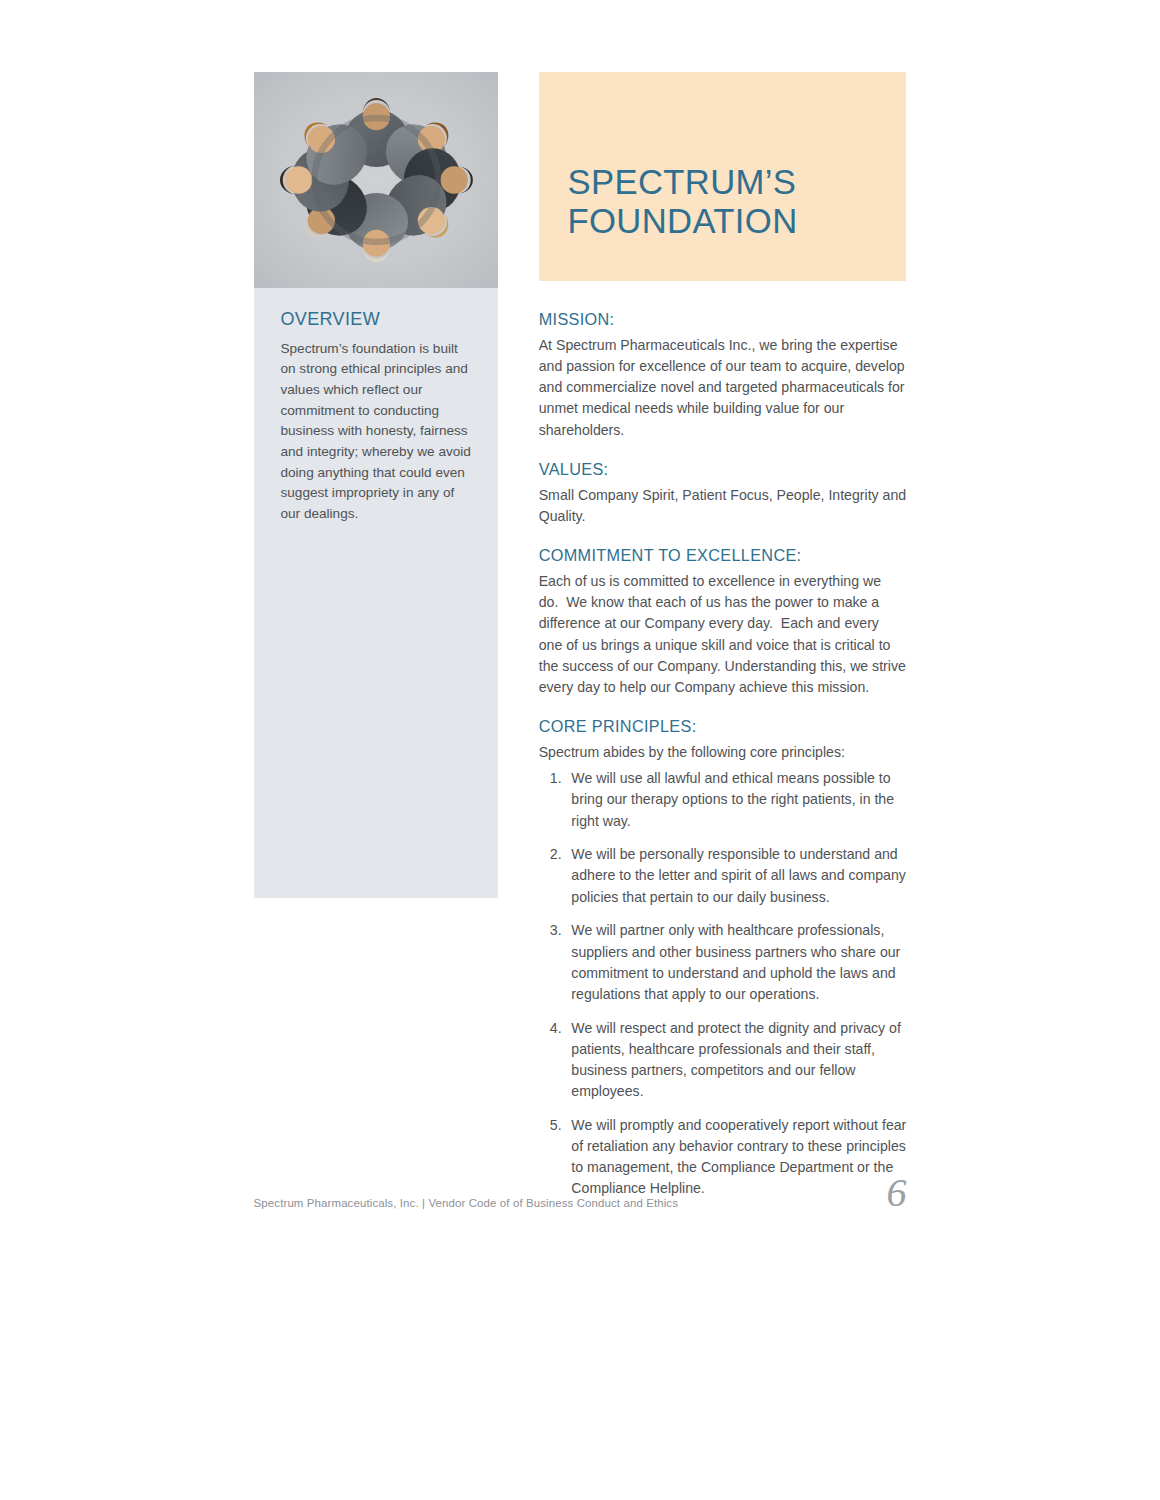Overview
Spectrum’s foundation is built on strong ethical principles and values which reflect our commitment to conducting business with honesty, fairness and integrity; whereby we avoid doing anything that could even suggest impropriety in any of our dealings.
Spectrum’s
Foundation
Mission:
At Spectrum Pharmaceuticals Inc., we bring the expertise and passion for excellence of our team to acquire, develop and commercialize novel and targeted pharmaceuticals for unmet medical needs while building value for our shareholders.
Values:
Small Company Spirit, Patient Focus, People, Integrity and Quality.
Commitment to Excellence:
Each of us is committed to excellence in everything we do. We know that each of us has the power to make a difference at our Company every day. Each and every one of us brings a unique skill and voice that is critical to the success of our Company. Understanding this, we strive every day to help our Company achieve this mission.
Core Principles:
Spectrum abides by the following core principles:
We will use all lawful and ethical means possible to bring our therapy options to the right patients, in the right way.
We will be personally responsible to understand and adhere to the letter and spirit of all laws and company policies that pertain to our daily business.
We will partner only with healthcare professionals, suppliers and other business partners who share our commitment to understand and uphold the laws and regulations that apply to our operations.
We will respect and protect the dignity and privacy of patients, healthcare professionals and their staff, business partners, competitors and our fellow employees.
We will promptly and cooperatively report without fear of retaliation any behavior contrary to these principles to management, the Compliance Department or the Compliance Helpline.
Spectrum Pharmaceuticals, Inc. | Vendor Code of of Business Conduct and Ethics
6